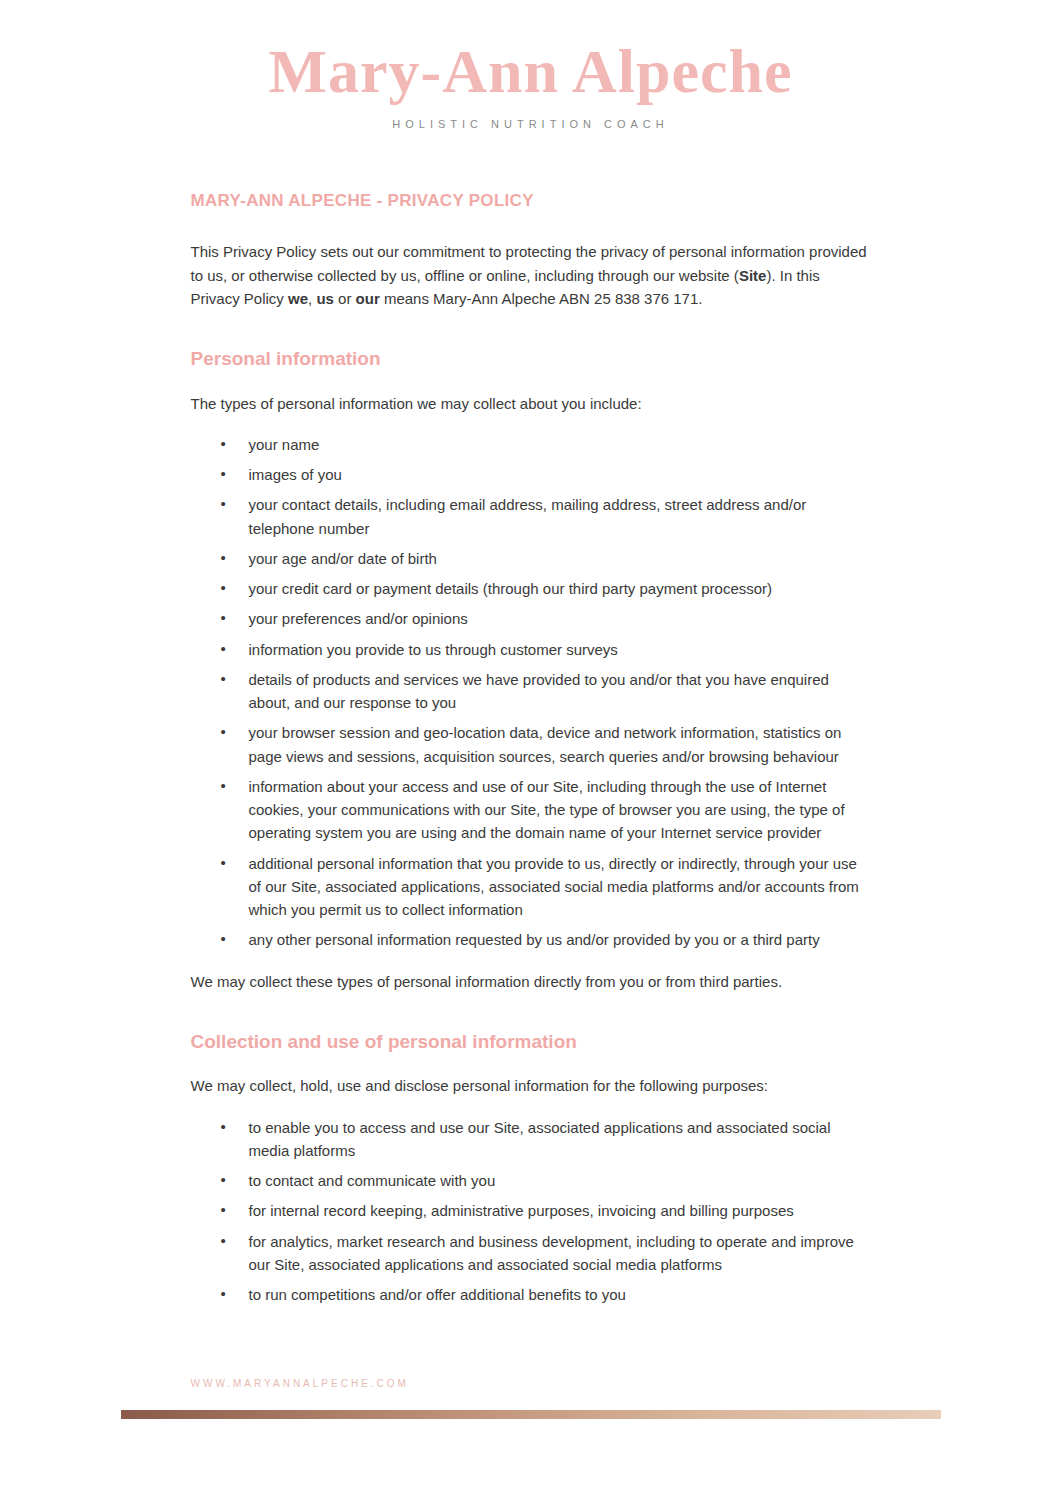Mary-Ann Alpeche
Holistic Nutrition Coach
Mary-Ann Alpeche - Privacy Policy
This Privacy Policy sets out our commitment to protecting the privacy of personal information provided to us, or otherwise collected by us, offline or online, including through our website (Site). In this Privacy Policy we, us or our means Mary-Ann Alpeche ABN 25 838 376 171.
Personal information
The types of personal information we may collect about you include:
your name
images of you
your contact details, including email address, mailing address, street address and/or telephone number
your age and/or date of birth
your credit card or payment details (through our third party payment processor)
your preferences and/or opinions
information you provide to us through customer surveys
details of products and services we have provided to you and/or that you have enquired about, and our response to you
your browser session and geo-location data, device and network information, statistics on page views and sessions, acquisition sources, search queries and/or browsing behaviour
information about your access and use of our Site, including through the use of Internet cookies, your communications with our Site, the type of browser you are using, the type of operating system you are using and the domain name of your Internet service provider
additional personal information that you provide to us, directly or indirectly, through your use of our Site, associated applications, associated social media platforms and/or accounts from which you permit us to collect information
any other personal information requested by us and/or provided by you or a third party
We may collect these types of personal information directly from you or from third parties.
Collection and use of personal information
We may collect, hold, use and disclose personal information for the following purposes:
to enable you to access and use our Site, associated applications and associated social media platforms
to contact and communicate with you
for internal record keeping, administrative purposes, invoicing and billing purposes
for analytics, market research and business development, including to operate and improve our Site, associated applications and associated social media platforms
to run competitions and/or offer additional benefits to you
www.maryannalpeche.com